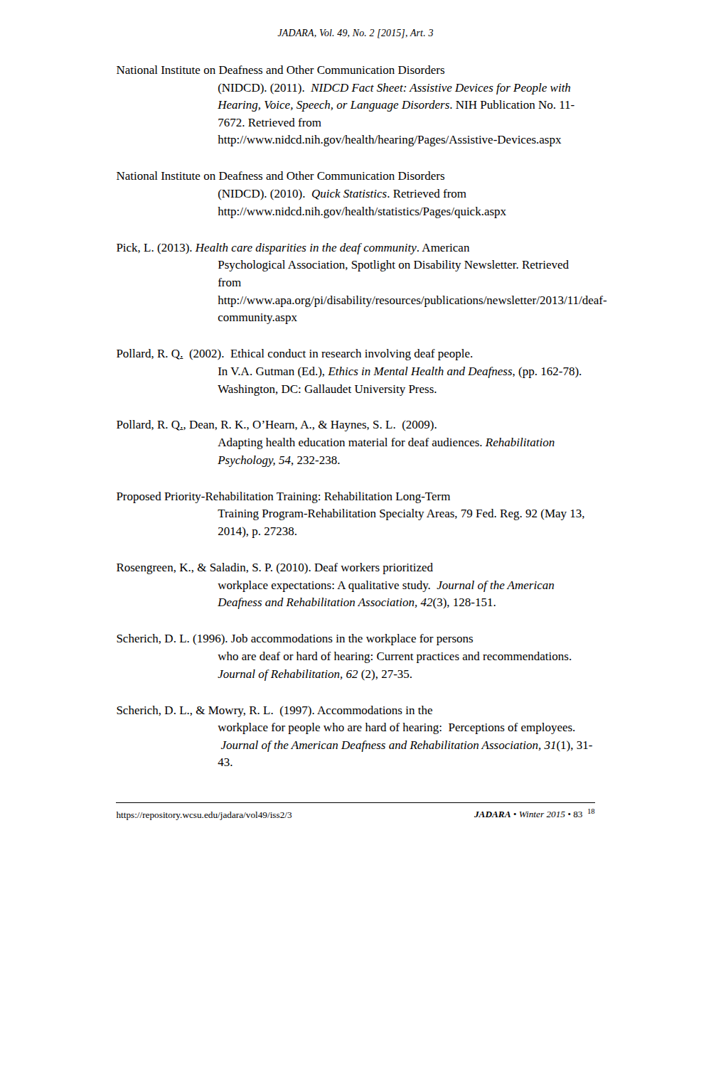JADARA, Vol. 49, No. 2 [2015], Art. 3
National Institute on Deafness and Other Communication Disorders(NIDCD). (2011). NIDCD Fact Sheet: Assistive Devices for People with Hearing, Voice, Speech, or Language Disorders. NIH Publication No. 11-7672. Retrieved from http://www.nidcd.nih.gov/health/hearing/Pages/Assistive-Devices.aspx
National Institute on Deafness and Other Communication Disorders(NIDCD). (2010). Quick Statistics. Retrieved from http://www.nidcd.nih.gov/health/statistics/Pages/quick.aspx
Pick, L. (2013). Health care disparities in the deaf community. AmericanPsychological Association, Spotlight on Disability Newsletter. Retrieved from http://www.apa.org/pi/disability/resources/publications/newsletter/2013/11/deaf-community.aspx
Pollard, R. Q. (2002). Ethical conduct in research involving deaf people.In V.A. Gutman (Ed.), Ethics in Mental Health and Deafness, (pp. 162-78). Washington, DC: Gallaudet University Press.
Pollard, R. Q., Dean, R. K., O’Hearn, A., & Haynes, S. L. (2009).Adapting health education material for deaf audiences. Rehabilitation Psychology, 54, 232-238.
Proposed Priority-Rehabilitation Training: Rehabilitation Long-TermTraining Program-Rehabilitation Specialty Areas, 79 Fed. Reg. 92 (May 13, 2014), p. 27238.
Rosengreen, K., & Saladin, S. P. (2010). Deaf workers prioritizedworkplace expectations: A qualitative study. Journal of the American Deafness and Rehabilitation Association, 42(3), 128-151.
Scherich, D. L. (1996). Job accommodations in the workplace for personswho are deaf or hard of hearing: Current practices and recommendations. Journal of Rehabilitation, 62 (2), 27-35.
Scherich, D. L., & Mowry, R. L. (1997). Accommodations in theworkplace for people who are hard of hearing: Perceptions of employees. Journal of the American Deafness and Rehabilitation Association, 31(1), 31-43.
https://repository.wcsu.edu/jadara/vol49/iss2/3 JADARA • Winter 2015 • 83 18